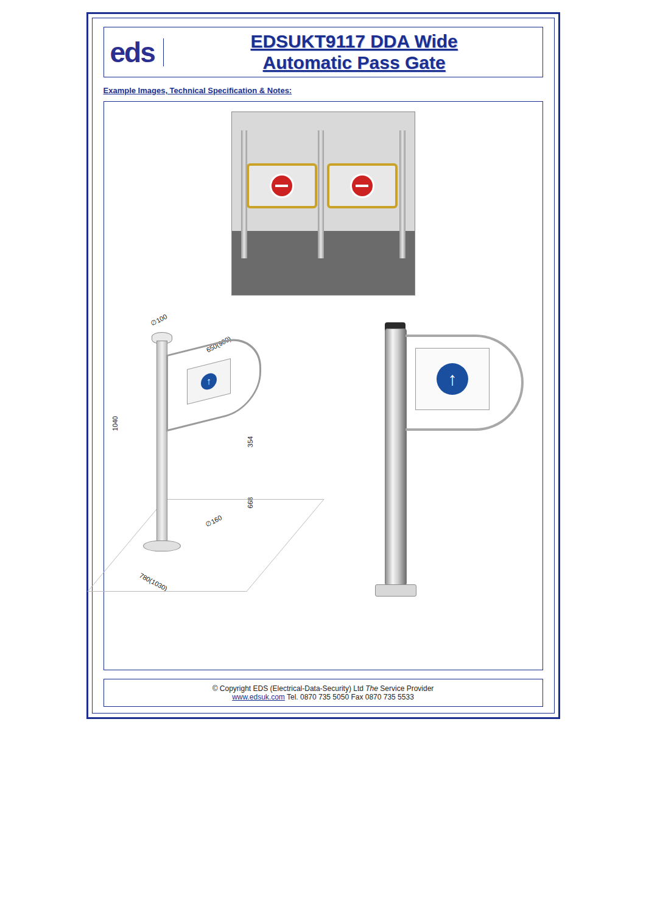eds
EDSUKT9117 DDA Wide
Automatic Pass Gate
Example Images, Technical Specification & Notes:
∅100 650(900) 1040 354 668 ∅160 780(1030)
↑
↑
© Copyright EDS (Electrical-Data-Security) Ltd The Service Provider
www.edsuk.com Tel. 0870 735 5050 Fax 0870 735 5533